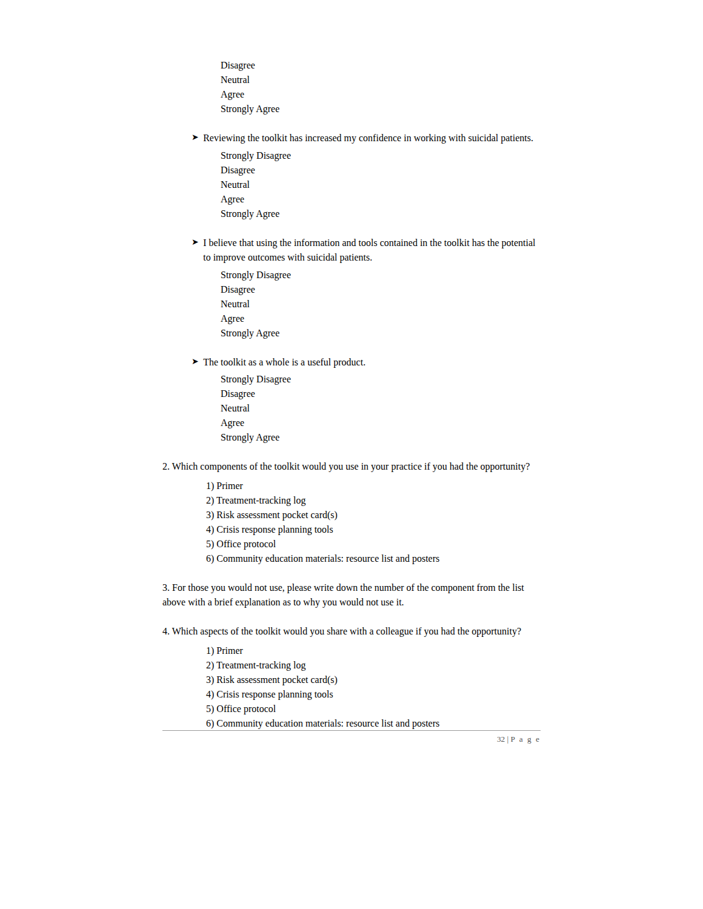Disagree
Neutral
Agree
Strongly Agree
Reviewing the toolkit has increased my confidence in working with suicidal patients.
Strongly Disagree
Disagree
Neutral
Agree
Strongly Agree
I believe that using the information and tools contained in the toolkit has the potential to improve outcomes with suicidal patients.
Strongly Disagree
Disagree
Neutral
Agree
Strongly Agree
The toolkit as a whole is a useful product.
Strongly Disagree
Disagree
Neutral
Agree
Strongly Agree
2. Which components of the toolkit would you use in your practice if you had the opportunity?
1) Primer
2) Treatment-tracking log
3) Risk assessment pocket card(s)
4) Crisis response planning tools
5) Office protocol
6) Community education materials: resource list and posters
3. For those you would not use, please write down the number of the component from the list above with a brief explanation as to why you would not use it.
4. Which aspects of the toolkit would you share with a colleague if you had the opportunity?
1) Primer
2) Treatment-tracking log
3) Risk assessment pocket card(s)
4) Crisis response planning tools
5) Office protocol
6) Community education materials: resource list and posters
32 | P a g e